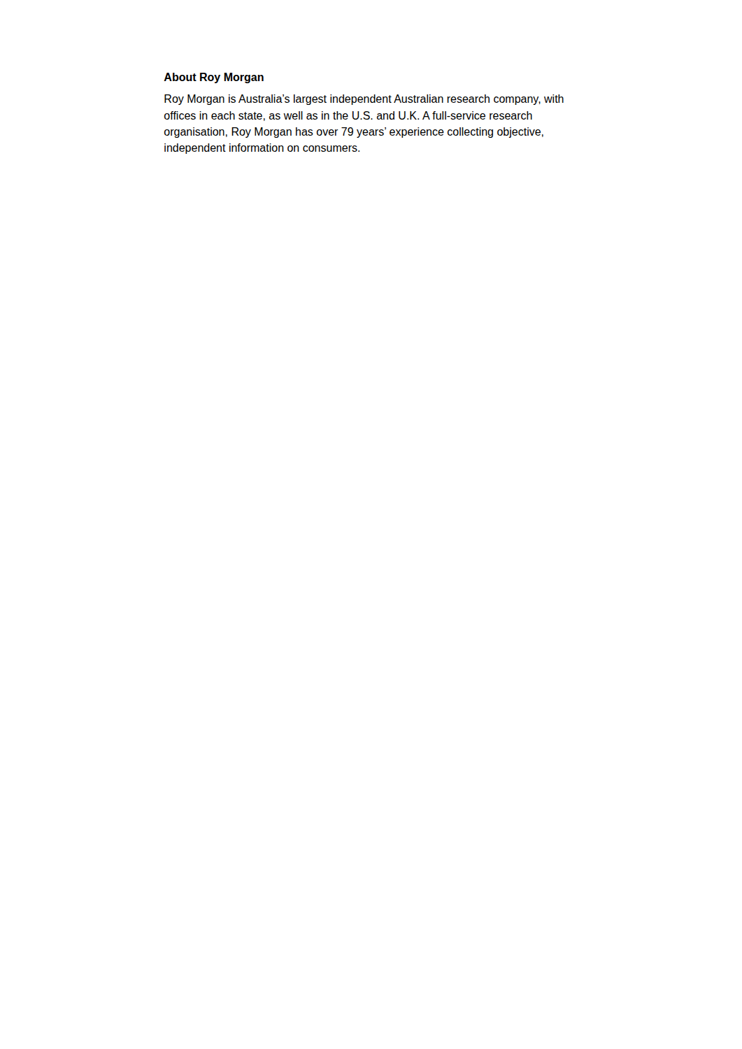About Roy Morgan
Roy Morgan is Australia’s largest independent Australian research company, with offices in each state, as well as in the U.S. and U.K. A full-service research organisation, Roy Morgan has over 79 years’ experience collecting objective, independent information on consumers.